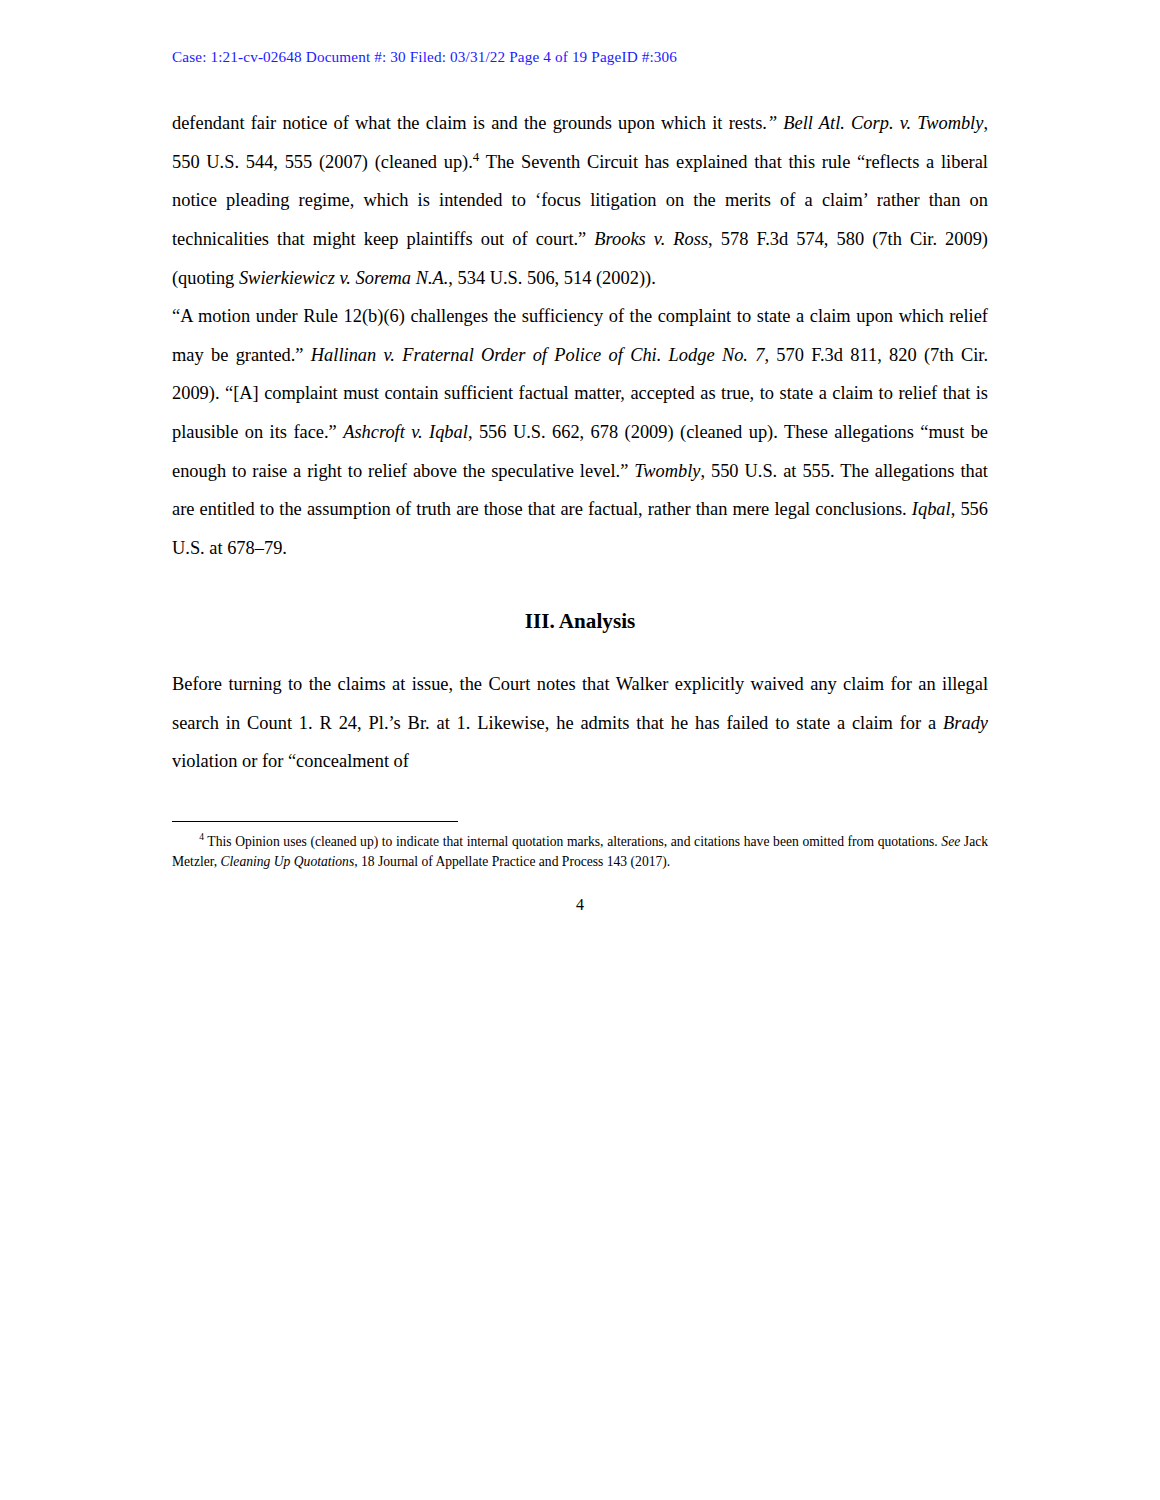Case: 1:21-cv-02648 Document #: 30 Filed: 03/31/22 Page 4 of 19 PageID #:306
defendant fair notice of what the claim is and the grounds upon which it rests.” Bell Atl. Corp. v. Twombly, 550 U.S. 544, 555 (2007) (cleaned up).4 The Seventh Circuit has explained that this rule “reflects a liberal notice pleading regime, which is intended to ‘focus litigation on the merits of a claim’ rather than on technicalities that might keep plaintiffs out of court.” Brooks v. Ross, 578 F.3d 574, 580 (7th Cir. 2009) (quoting Swierkiewicz v. Sorema N.A., 534 U.S. 506, 514 (2002)).
“A motion under Rule 12(b)(6) challenges the sufficiency of the complaint to state a claim upon which relief may be granted.” Hallinan v. Fraternal Order of Police of Chi. Lodge No. 7, 570 F.3d 811, 820 (7th Cir. 2009). “[A] complaint must contain sufficient factual matter, accepted as true, to state a claim to relief that is plausible on its face.” Ashcroft v. Iqbal, 556 U.S. 662, 678 (2009) (cleaned up). These allegations “must be enough to raise a right to relief above the speculative level.” Twombly, 550 U.S. at 555. The allegations that are entitled to the assumption of truth are those that are factual, rather than mere legal conclusions. Iqbal, 556 U.S. at 678–79.
III. Analysis
Before turning to the claims at issue, the Court notes that Walker explicitly waived any claim for an illegal search in Count 1. R 24, Pl.’s Br. at 1. Likewise, he admits that he has failed to state a claim for a Brady violation or for “concealment of
4 This Opinion uses (cleaned up) to indicate that internal quotation marks, alterations, and citations have been omitted from quotations. See Jack Metzler, Cleaning Up Quotations, 18 Journal of Appellate Practice and Process 143 (2017).
4